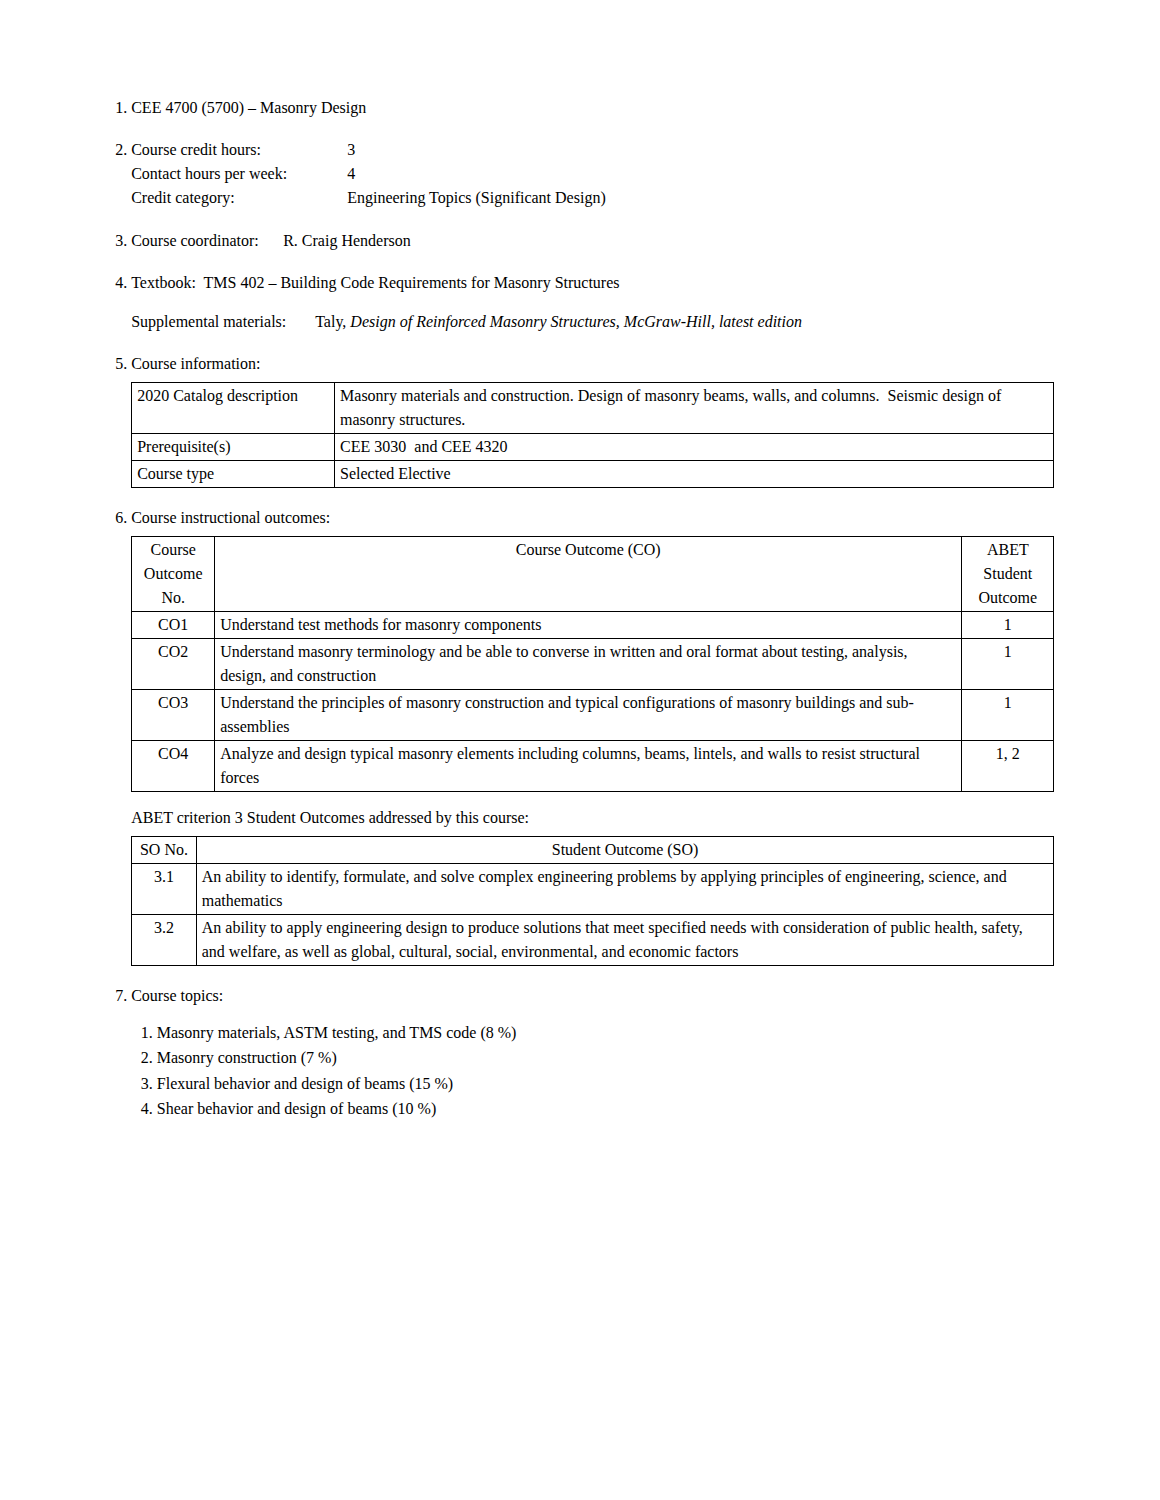CEE 4700 (5700) – Masonry Design
Course credit hours: 3
Contact hours per week: 4
Credit category: Engineering Topics (Significant Design)
Course coordinator: R. Craig Henderson
Textbook: TMS 402 – Building Code Requirements for Masonry Structures
Supplemental materials: Taly, Design of Reinforced Masonry Structures, McGraw-Hill, latest edition
Course information:
| 2020 Catalog description | Masonry materials and construction. Design of masonry beams, walls, and columns. Seismic design of masonry structures. |
| Prerequisite(s) | CEE 3030 and CEE 4320 |
| Course type | Selected Elective |
Course instructional outcomes:
| Course Outcome No. | Course Outcome (CO) | ABET Student Outcome |
| --- | --- | --- |
| CO1 | Understand test methods for masonry components | 1 |
| CO2 | Understand masonry terminology and be able to converse in written and oral format about testing, analysis, design, and construction | 1 |
| CO3 | Understand the principles of masonry construction and typical configurations of masonry buildings and sub-assemblies | 1 |
| CO4 | Analyze and design typical masonry elements including columns, beams, lintels, and walls to resist structural forces | 1, 2 |
ABET criterion 3 Student Outcomes addressed by this course:
| SO No. | Student Outcome (SO) |
| --- | --- |
| 3.1 | An ability to identify, formulate, and solve complex engineering problems by applying principles of engineering, science, and mathematics |
| 3.2 | An ability to apply engineering design to produce solutions that meet specified needs with consideration of public health, safety, and welfare, as well as global, cultural, social, environmental, and economic factors |
Course topics:
Masonry materials, ASTM testing, and TMS code (8 %)
Masonry construction (7 %)
Flexural behavior and design of beams (15 %)
Shear behavior and design of beams (10 %)